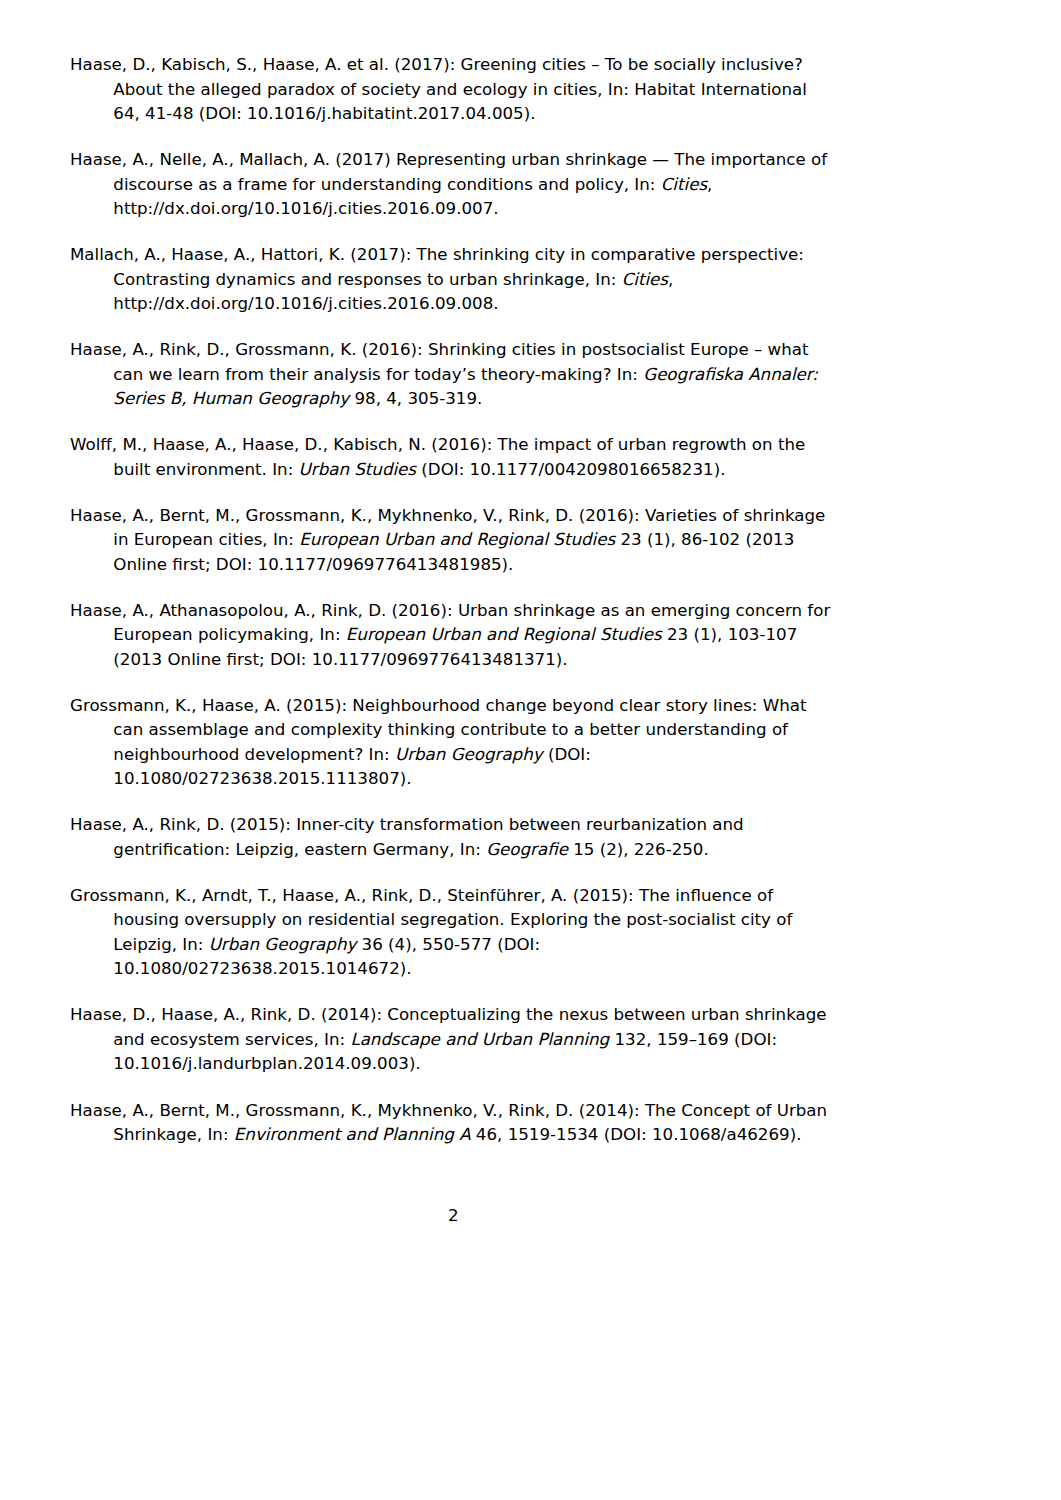Haase, D., Kabisch, S., Haase, A. et al. (2017): Greening cities – To be socially inclusive? About the alleged paradox of society and ecology in cities, In: Habitat International 64, 41-48 (DOI: 10.1016/j.habitatint.2017.04.005).
Haase, A., Nelle, A., Mallach, A. (2017) Representing urban shrinkage — The importance of discourse as a frame for understanding conditions and policy, In: Cities, http://dx.doi.org/10.1016/j.cities.2016.09.007.
Mallach, A., Haase, A., Hattori, K. (2017): The shrinking city in comparative perspective: Contrasting dynamics and responses to urban shrinkage, In: Cities, http://dx.doi.org/10.1016/j.cities.2016.09.008.
Haase, A., Rink, D., Grossmann, K. (2016): Shrinking cities in postsocialist Europe – what can we learn from their analysis for today’s theory-making? In: Geografiska Annaler: Series B, Human Geography 98, 4, 305-319.
Wolff, M., Haase, A., Haase, D., Kabisch, N. (2016): The impact of urban regrowth on the built environment. In: Urban Studies (DOI: 10.1177/0042098016658231).
Haase, A., Bernt, M., Grossmann, K., Mykhnenko, V., Rink, D. (2016): Varieties of shrinkage in European cities, In: European Urban and Regional Studies 23 (1), 86-102 (2013 Online first; DOI: 10.1177/0969776413481985).
Haase, A., Athanasopolou, A., Rink, D. (2016): Urban shrinkage as an emerging concern for European policymaking, In: European Urban and Regional Studies 23 (1), 103-107 (2013 Online first; DOI: 10.1177/0969776413481371).
Grossmann, K., Haase, A. (2015): Neighbourhood change beyond clear story lines: What can assemblage and complexity thinking contribute to a better understanding of neighbourhood development? In: Urban Geography (DOI: 10.1080/02723638.2015.1113807).
Haase, A., Rink, D. (2015): Inner-city transformation between reurbanization and gentrification: Leipzig, eastern Germany, In: Geografie 15 (2), 226-250.
Grossmann, K., Arndt, T., Haase, A., Rink, D., Steinführer, A. (2015): The influence of housing oversupply on residential segregation. Exploring the post-socialist city of Leipzig, In: Urban Geography 36 (4), 550-577 (DOI: 10.1080/02723638.2015.1014672).
Haase, D., Haase, A., Rink, D. (2014): Conceptualizing the nexus between urban shrinkage and ecosystem services, In: Landscape and Urban Planning 132, 159–169 (DOI: 10.1016/j.landurbplan.2014.09.003).
Haase, A., Bernt, M., Grossmann, K., Mykhnenko, V., Rink, D. (2014): The Concept of Urban Shrinkage, In: Environment and Planning A 46, 1519-1534 (DOI: 10.1068/a46269).
2